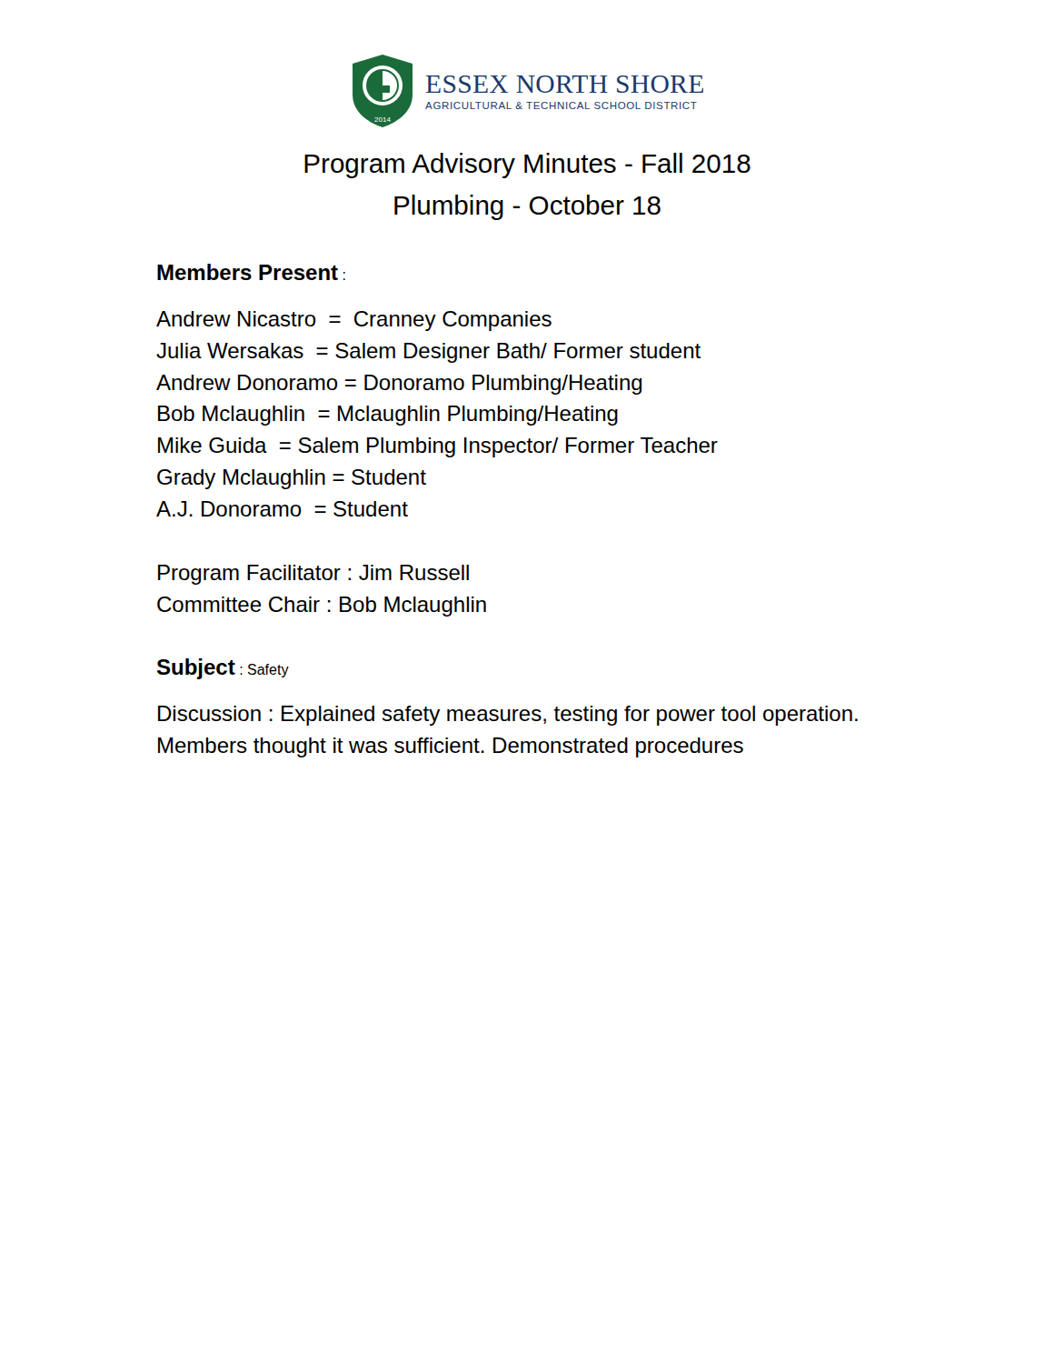2014
ESSEX NORTH SHORE
AGRICULTURAL & TECHNICAL SCHOOL DISTRICT
Program Advisory Minutes - Fall 2018
Plumbing - October 18
Members Present
:
Andrew Nicastro = Cranney Companies
Julia Wersakas = Salem Designer Bath/ Former student
Andrew Donoramo = Donoramo Plumbing/Heating
Bob Mclaughlin = Mclaughlin Plumbing/Heating
Mike Guida = Salem Plumbing Inspector/ Former Teacher
Grady Mclaughlin = Student
A.J. Donoramo = Student
Program Facilitator : Jim Russell
Committee Chair : Bob Mclaughlin
Subject
: Safety
Discussion : Explained safety measures, testing for power tool operation. Members thought it was sufficient. Demonstrated procedures